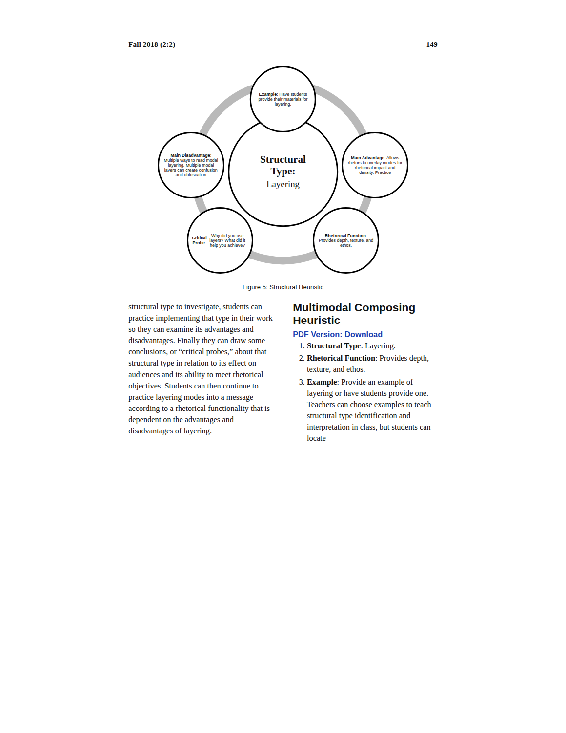Fall 2018 (2:2) 149
Structural
Type:Layering
Example: Have students provide their materials for layering.
Main Advantage: Allows rhetors to overlay modes for rhetorical impact and density. Practice
Rhetorical Function: Provides depth, texture, and ethos.
Critical Probe:
Why did you use layers? What did it help you achieve?
Main Disadvantage: Multiple ways to read modal layering. Multiple modal layers can create confusion and obfuscation
Figure 5: Structural Heuristic
structural type to investigate, students can practice implementing that type in their work so they can examine its advantages and disadvantages. Finally they can draw some conclusions, or “critical probes,” about that structural type in relation to its effect on audiences and its ability to meet rhetorical objectives. Students can then continue to practice layering modes into a message according to a rhetorical functionality that is dependent on the advantages and disadvantages of layering.
Multimodal Composing Heuristic
PDF Version: Download
Structural Type: Layering.
Rhetorical Function: Provides depth, texture, and ethos.
Example: Provide an example of layering or have students provide one. Teachers can choose examples to teach structural type identification and interpretation in class, but students can locate